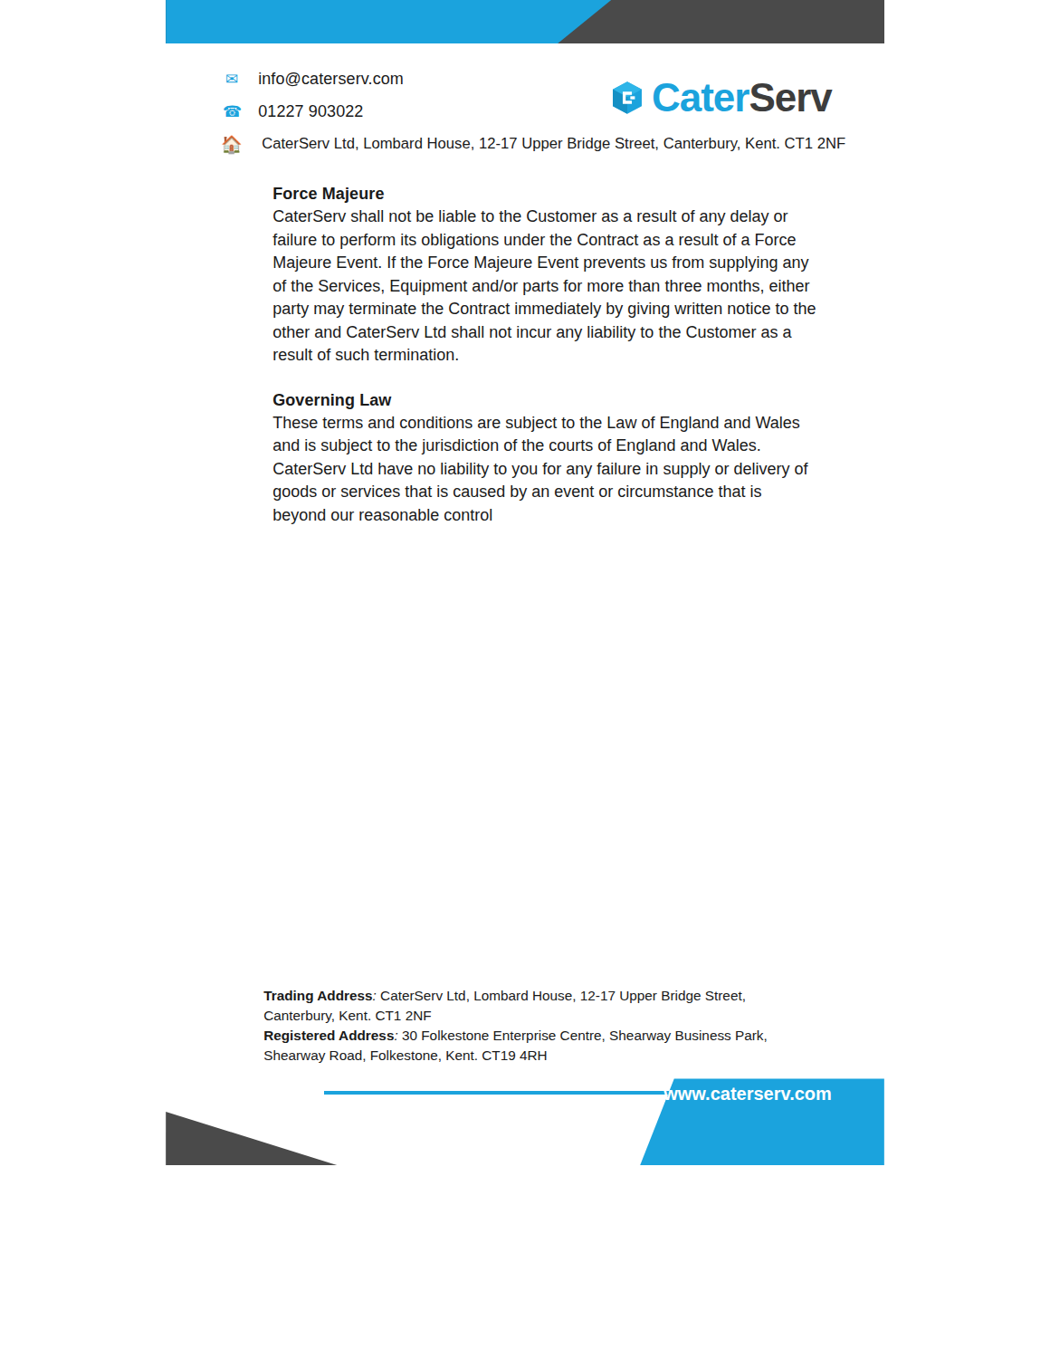Cater Serv
✉ info@caterserv.com
☎ 01227 903022
🏠 CaterServ Ltd, Lombard House, 12-17 Upper Bridge Street, Canterbury, Kent. CT1 2NF
Force Majeure
CaterServ shall not be liable to the Customer as a result of any delay or failure to perform its obligations under the Contract as a result of a Force Majeure Event. If the Force Majeure Event prevents us from supplying any of the Services, Equipment and/or parts for more than three months, either party may terminate the Contract immediately by giving written notice to the other and CaterServ Ltd shall not incur any liability to the Customer as a result of such termination.
Governing Law
These terms and conditions are subject to the Law of England and Wales and is subject to the jurisdiction of the courts of England and Wales. CaterServ Ltd have no liability to you for any failure in supply or delivery of goods or services that is caused by an event or circumstance that is beyond our reasonable control
Trading Address: CaterServ Ltd, Lombard House, 12-17 Upper Bridge Street, Canterbury, Kent. CT1 2NF
Registered Address: 30 Folkestone Enterprise Centre, Shearway Business Park, Shearway Road, Folkestone, Kent. CT19 4RH
www.caterserv.com
VAT Number:
LTD Company Number: 11558019